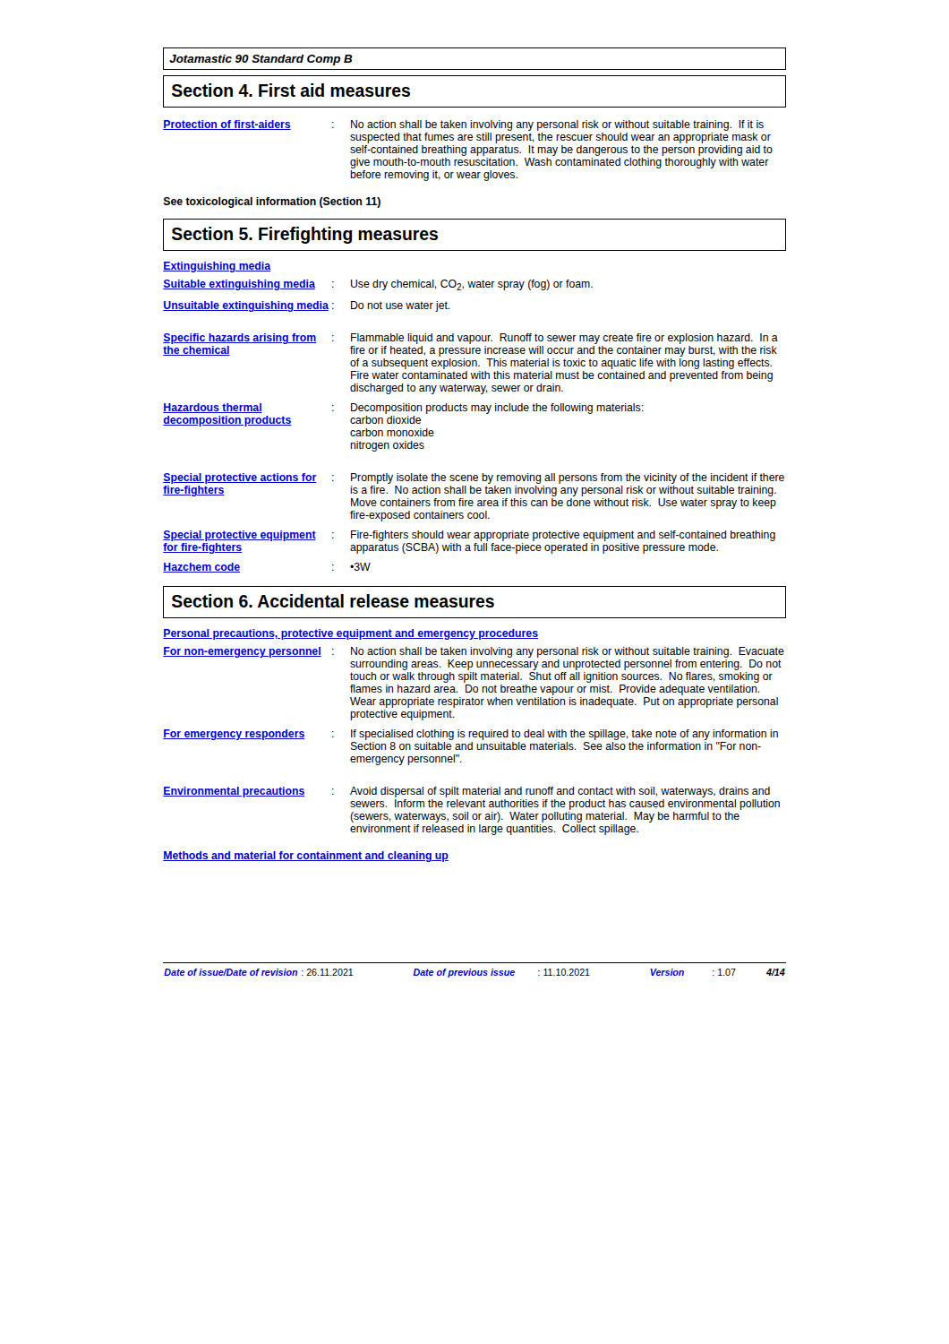Jotamastic 90 Standard Comp B
Section 4. First aid measures
| Protection of first-aiders | : | No action shall be taken involving any personal risk or without suitable training. If it is suspected that fumes are still present, the rescuer should wear an appropriate mask or self-contained breathing apparatus. It may be dangerous to the person providing aid to give mouth-to-mouth resuscitation. Wash contaminated clothing thoroughly with water before removing it, or wear gloves. |
See toxicological information (Section 11)
Section 5. Firefighting measures
Extinguishing media
| Suitable extinguishing media | : | Use dry chemical, CO 2 , water spray (fog) or foam. |
| Unsuitable extinguishing media | : | Do not use water jet. |
| Specific hazards arising from the chemical | : | Flammable liquid and vapour. Runoff to sewer may create fire or explosion hazard. In a fire or if heated, a pressure increase will occur and the container may burst, with the risk of a subsequent explosion. This material is toxic to aquatic life with long lasting effects. Fire water contaminated with this material must be contained and prevented from being discharged to any waterway, sewer or drain. |
| Hazardous thermal decomposition products | : | Decomposition products may include the following materials: carbon dioxide carbon monoxide nitrogen oxides |
| Special protective actions for fire-fighters | : | Promptly isolate the scene by removing all persons from the vicinity of the incident if there is a fire. No action shall be taken involving any personal risk or without suitable training. Move containers from fire area if this can be done without risk. Use water spray to keep fire-exposed containers cool. |
| Special protective equipment for fire-fighters | : | Fire-fighters should wear appropriate protective equipment and self-contained breathing apparatus (SCBA) with a full face-piece operated in positive pressure mode. |
| Hazchem code | : | •3W |
Section 6. Accidental release measures
Personal precautions, protective equipment and emergency procedures
| For non-emergency personnel | : | No action shall be taken involving any personal risk or without suitable training. Evacuate surrounding areas. Keep unnecessary and unprotected personnel from entering. Do not touch or walk through spilt material. Shut off all ignition sources. No flares, smoking or flames in hazard area. Do not breathe vapour or mist. Provide adequate ventilation. Wear appropriate respirator when ventilation is inadequate. Put on appropriate personal protective equipment. |
| For emergency responders | : | If specialised clothing is required to deal with the spillage, take note of any information in Section 8 on suitable and unsuitable materials. See also the information in "For non-emergency personnel". |
| Environmental precautions | : | Avoid dispersal of spilt material and runoff and contact with soil, waterways, drains and sewers. Inform the relevant authorities if the product has caused environmental pollution (sewers, waterways, soil or air). Water polluting material. May be harmful to the environment if released in large quantities. Collect spillage. |
Methods and material for containment and cleaning up
| Date of issue/Date of revision | : 26.11.2021 | Date of previous issue | : 11.10.2021 | Version | : 1.07 | 4/14 |